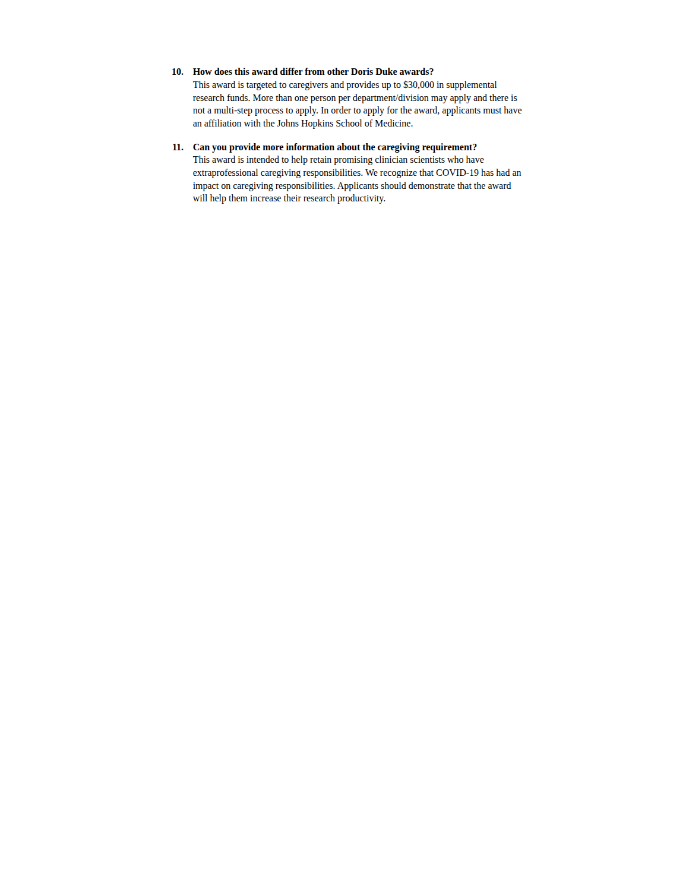How does this award differ from other Doris Duke awards? This award is targeted to caregivers and provides up to $30,000 in supplemental research funds. More than one person per department/division may apply and there is not a multi-step process to apply. In order to apply for the award, applicants must have an affiliation with the Johns Hopkins School of Medicine.
Can you provide more information about the caregiving requirement? This award is intended to help retain promising clinician scientists who have extraprofessional caregiving responsibilities. We recognize that COVID-19 has had an impact on caregiving responsibilities. Applicants should demonstrate that the award will help them increase their research productivity.